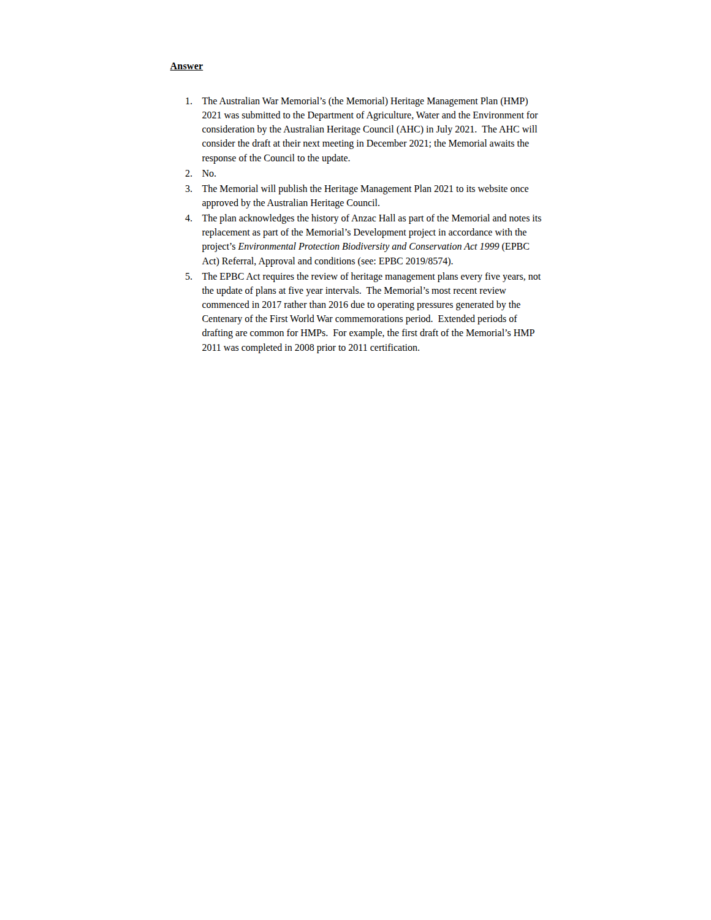Answer
The Australian War Memorial’s (the Memorial) Heritage Management Plan (HMP) 2021 was submitted to the Department of Agriculture, Water and the Environment for consideration by the Australian Heritage Council (AHC) in July 2021. The AHC will consider the draft at their next meeting in December 2021; the Memorial awaits the response of the Council to the update.
No.
The Memorial will publish the Heritage Management Plan 2021 to its website once approved by the Australian Heritage Council.
The plan acknowledges the history of Anzac Hall as part of the Memorial and notes its replacement as part of the Memorial’s Development project in accordance with the project’s Environmental Protection Biodiversity and Conservation Act 1999 (EPBC Act) Referral, Approval and conditions (see: EPBC 2019/8574).
The EPBC Act requires the review of heritage management plans every five years, not the update of plans at five year intervals. The Memorial’s most recent review commenced in 2017 rather than 2016 due to operating pressures generated by the Centenary of the First World War commemorations period. Extended periods of drafting are common for HMPs. For example, the first draft of the Memorial’s HMP 2011 was completed in 2008 prior to 2011 certification.